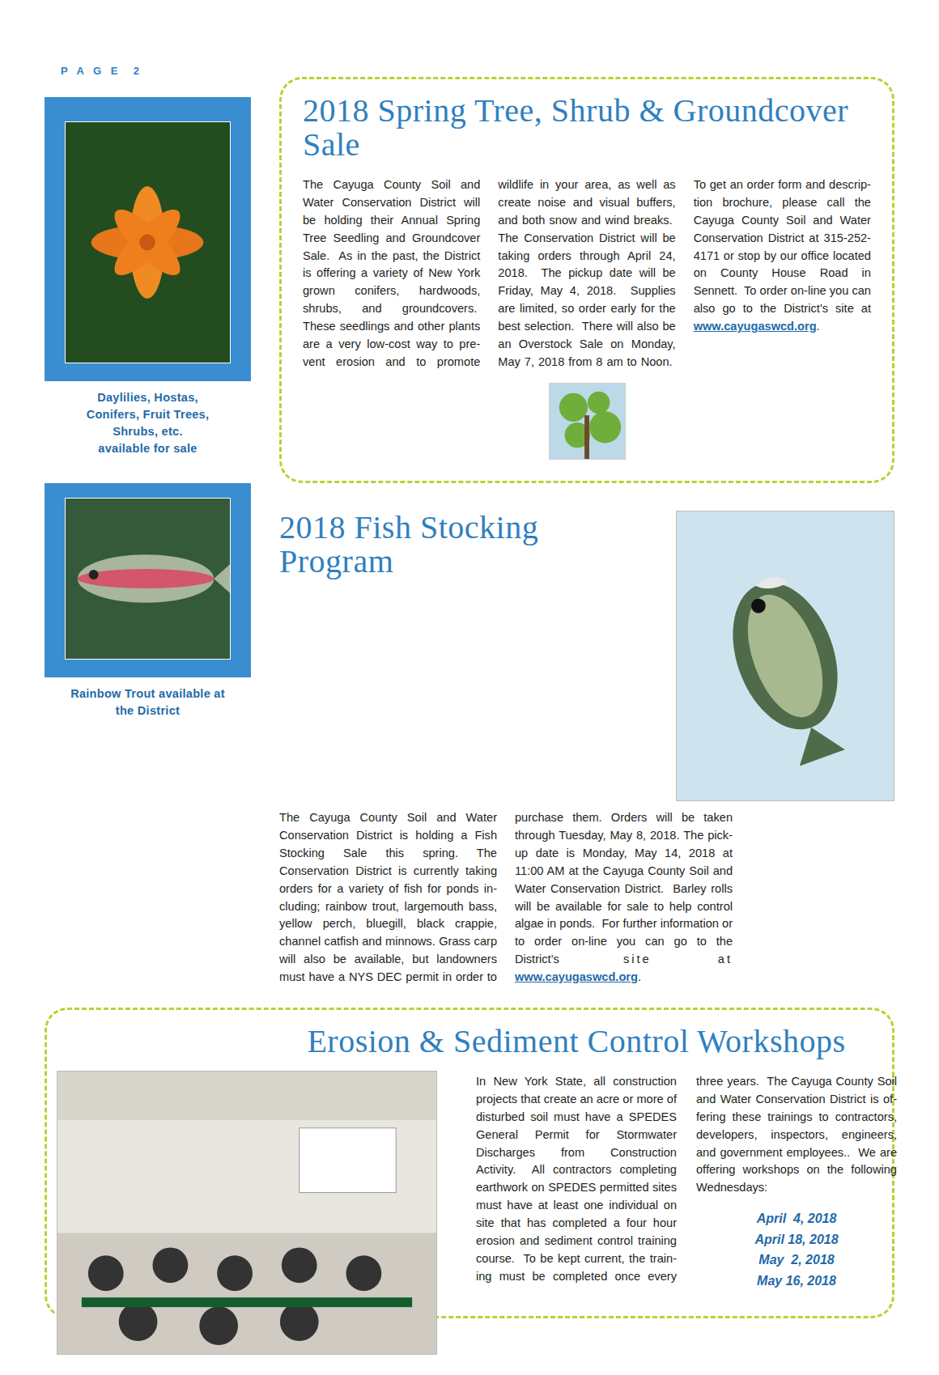P A G E 2
Daylilies, Hostas,
Conifers, Fruit Trees,
Shrubs, etc.
available for sale
Rainbow Trout available at
the District
2018 Spring Tree, Shrub & Groundcover Sale
The Cayuga County Soil and Water Conservation District will be holding their Annual Spring Tree Seedling and Groundcover Sale. As in the past, the District is offering a variety of New York grown conifers, hardwoods, shrubs, and groundcovers. These seedlings and other plants are a very low-cost way to prevent erosion and to promote wildlife in your area, as well as create noise and visual buffers, and both snow and wind breaks. The Conservation District will be taking orders through April 24, 2018. The pickup date will be Friday, May 4, 2018. Supplies are limited, so order early for the best selection. There will also be an Overstock Sale on Monday, May 7, 2018 from 8 am to Noon. To get an order form and description brochure, please call the Cayuga County Soil and Water Conservation District at 315-252-4171 or stop by our office located on County House Road in Sennett. To order on-line you can also go to the District’s site at www.cayugaswcd.org.
2018 Fish Stocking Program
The Cayuga County Soil and Water Conservation District is holding a Fish Stocking Sale this spring. The Conservation District is currently taking orders for a variety of fish for ponds including; rainbow trout, largemouth bass, yellow perch, bluegill, black crappie, channel catfish and minnows. Grass carp will also be available, but landowners must have a NYS DEC permit in order to purchase them. Orders will be taken through Tuesday, May 8, 2018. The pick-up date is Monday, May 14, 2018 at 11:00 AM at the Cayuga County Soil and Water Conservation District. Barley rolls will be available for sale to help control algae in ponds. For further information or to order on-line you can go to the District’s site at www.cayugaswcd.org.
Erosion & Sediment Control Workshops
In New York State, all construction projects that create an acre or more of disturbed soil must have a SPEDES General Permit for Stormwater Discharges from Construction Activity. All contractors completing earthwork on SPEDES permitted sites must have at least one individual on site that has completed a four hour erosion and sediment control training course. To be kept current, the training must be completed once every three years. The Cayuga County Soil and Water Conservation District is offering these trainings to contractors, developers, inspectors, engineers, and government employees.. We are offering workshops on the following Wednesdays:
April 4, 2018
April 18, 2018
May 2, 2018
May 16, 2018
C O N S E R V A T I O N H I G H L I G H T S